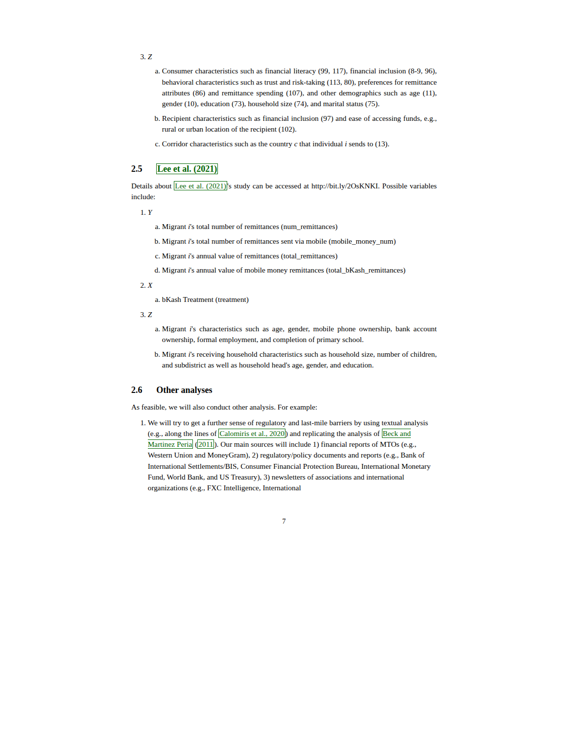Z
Consumer characteristics such as financial literacy (99, 117), financial inclusion (8-9, 96), behavioral characteristics such as trust and risk-taking (113, 80), preferences for remittance attributes (86) and remittance spending (107), and other demographics such as age (11), gender (10), education (73), household size (74), and marital status (75).
Recipient characteristics such as financial inclusion (97) and ease of accessing funds, e.g., rural or urban location of the recipient (102).
Corridor characteristics such as the country c that individual i sends to (13).
2.5 Lee et al. (2021)
Details about Lee et al. (2021)'s study can be accessed at http://bit.ly/2OsKNKI. Possible variables include:
Y
Migrant i's total number of remittances (num_remittances)
Migrant i's total number of remittances sent via mobile (mobile_money_num)
Migrant i's annual value of remittances (total_remittances)
Migrant i's annual value of mobile money remittances (total_bKash_remittances)
X
bKash Treatment (treatment)
Z
Migrant i's characteristics such as age, gender, mobile phone ownership, bank account ownership, formal employment, and completion of primary school.
Migrant i's receiving household characteristics such as household size, number of children, and subdistrict as well as household head's age, gender, and education.
2.6 Other analyses
As feasible, we will also conduct other analysis. For example:
We will try to get a further sense of regulatory and last-mile barriers by using textual analysis (e.g., along the lines of Calomiris et al., 2020) and replicating the analysis of Beck and Martinez Peria (2011). Our main sources will include 1) financial reports of MTOs (e.g., Western Union and MoneyGram), 2) regulatory/policy documents and reports (e.g., Bank of International Settlements/BIS, Consumer Financial Protection Bureau, International Monetary Fund, World Bank, and US Treasury), 3) newsletters of associations and international organizations (e.g., FXC Intelligence, International
7